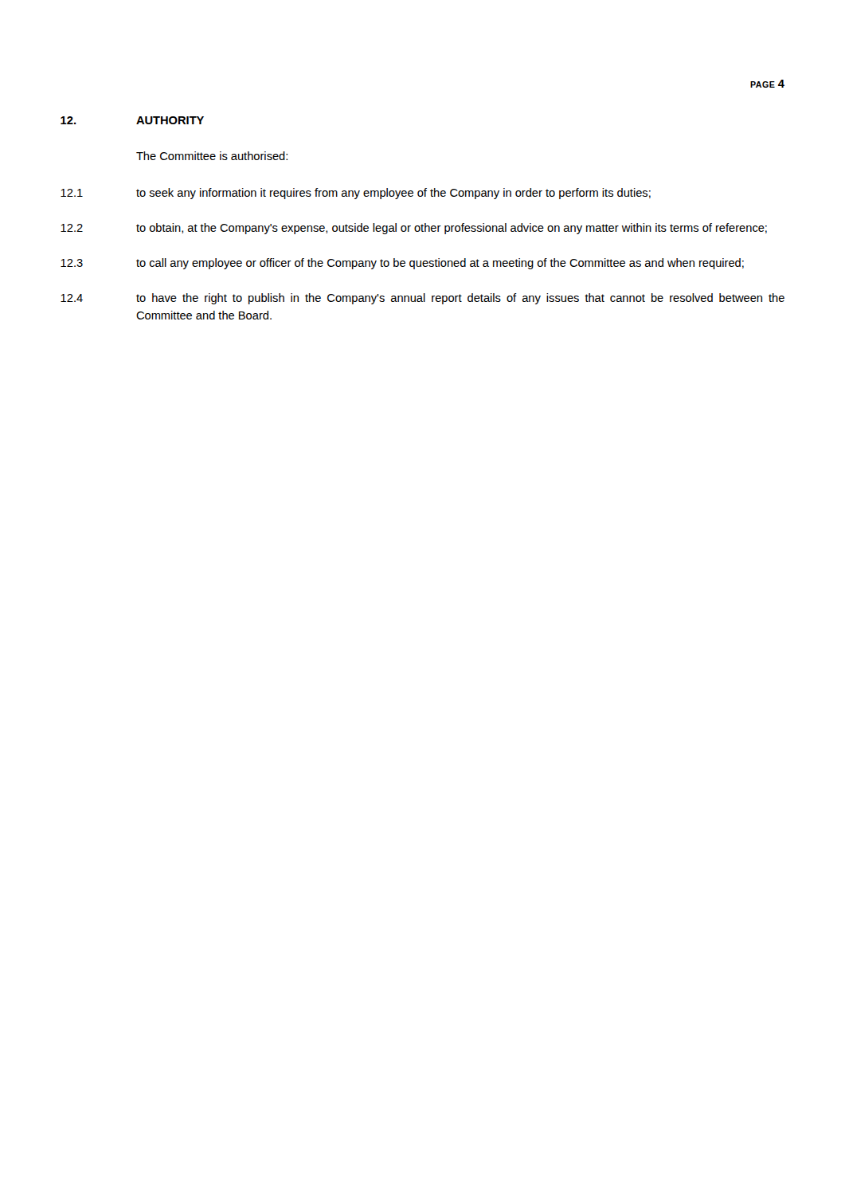PAGE 4
12. AUTHORITY
The Committee is authorised:
12.1 to seek any information it requires from any employee of the Company in order to perform its duties;
12.2 to obtain, at the Company's expense, outside legal or other professional advice on any matter within its terms of reference;
12.3 to call any employee or officer of the Company to be questioned at a meeting of the Committee as and when required;
12.4 to have the right to publish in the Company's annual report details of any issues that cannot be resolved between the Committee and the Board.